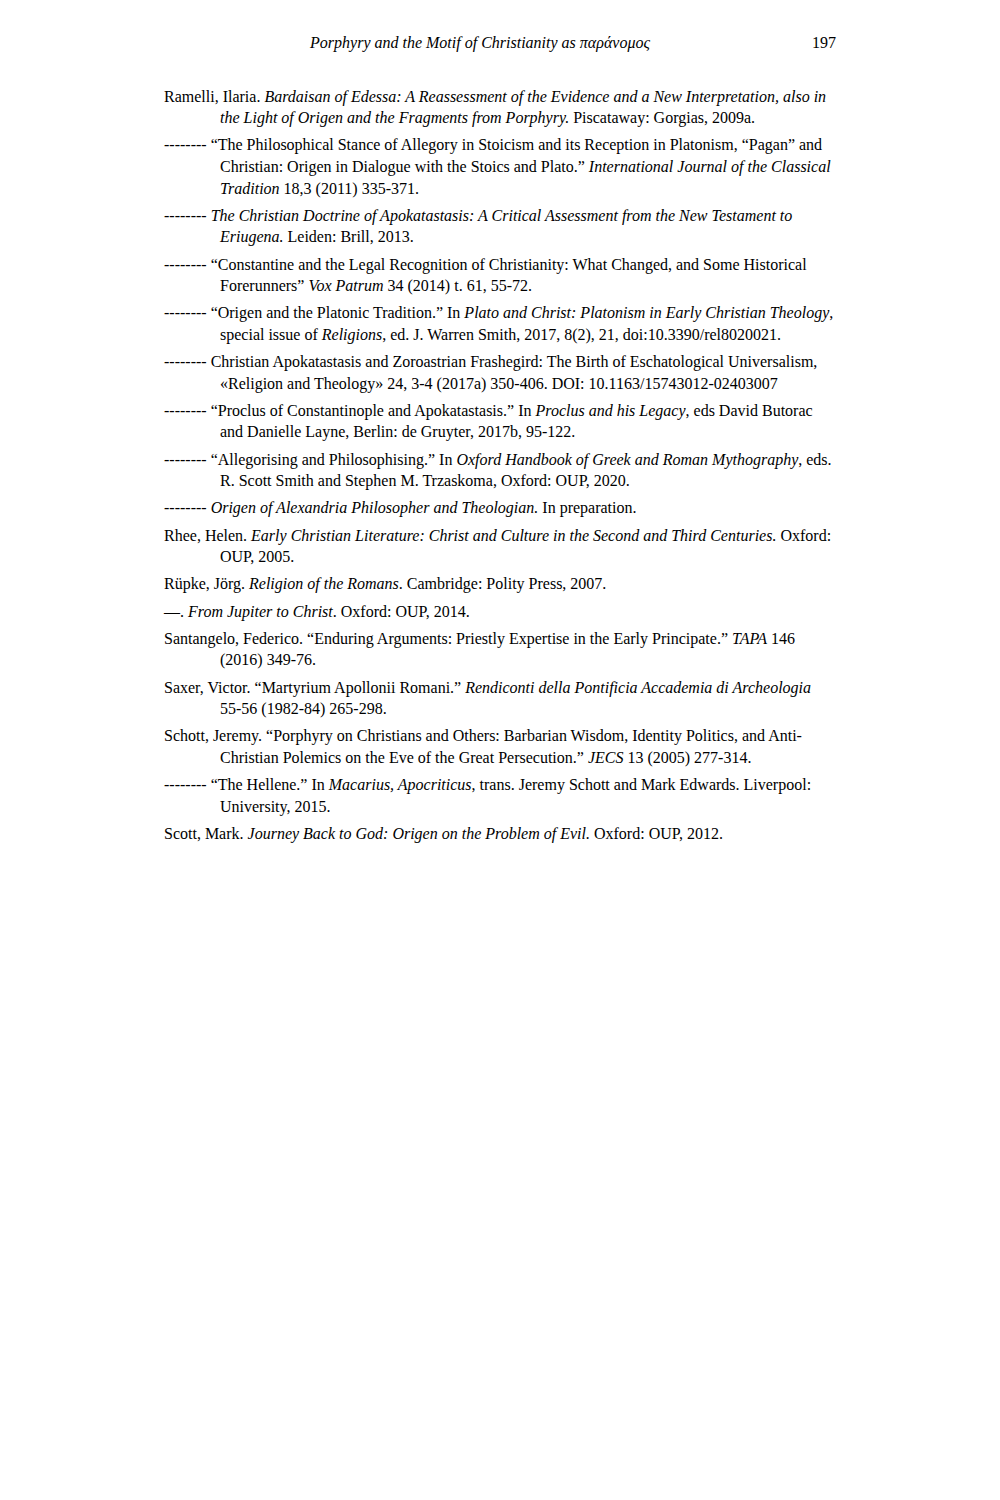Porphyry and the Motif of Christianity as παράνομος 197
Ramelli, Ilaria. Bardaisan of Edessa: A Reassessment of the Evidence and a New Interpretation, also in the Light of Origen and the Fragments from Porphyry. Piscataway: Gorgias, 2009a.
-------- “The Philosophical Stance of Allegory in Stoicism and its Reception in Platonism, “Pagan” and Christian: Origen in Dialogue with the Stoics and Plato.” International Journal of the Classical Tradition 18,3 (2011) 335-371.
-------- The Christian Doctrine of Apokatastasis: A Critical Assessment from the New Testament to Eriugena. Leiden: Brill, 2013.
-------- “Constantine and the Legal Recognition of Christianity: What Changed, and Some Historical Forerunners” Vox Patrum 34 (2014) t. 61, 55-72.
-------- “Origen and the Platonic Tradition.” In Plato and Christ: Platonism in Early Christian Theology, special issue of Religions, ed. J. Warren Smith, 2017, 8(2), 21, doi:10.3390/rel8020021.
-------- Christian Apokatastasis and Zoroastrian Frashegird: The Birth of Eschatological Universalism, «Religion and Theology» 24, 3-4 (2017a) 350-406. DOI: 10.1163/15743012-02403007
-------- “Proclus of Constantinople and Apokatastasis.” In Proclus and his Legacy, eds David Butorac and Danielle Layne, Berlin: de Gruyter, 2017b, 95-122.
-------- “Allegorising and Philosophising.” In Oxford Handbook of Greek and Roman Mythography, eds. R. Scott Smith and Stephen M. Trzaskoma, Oxford: OUP, 2020.
-------- Origen of Alexandria Philosopher and Theologian. In preparation.
Rhee, Helen. Early Christian Literature: Christ and Culture in the Second and Third Centuries. Oxford: OUP, 2005.
Rüpke, Jörg. Religion of the Romans. Cambridge: Polity Press, 2007.
—. From Jupiter to Christ. Oxford: OUP, 2014.
Santangelo, Federico. “Enduring Arguments: Priestly Expertise in the Early Principate.” TAPA 146 (2016) 349-76.
Saxer, Victor. “Martyrium Apollonii Romani.” Rendiconti della Pontificia Accademia di Archeologia 55-56 (1982-84) 265-298.
Schott, Jeremy. “Porphyry on Christians and Others: Barbarian Wisdom, Identity Politics, and Anti-Christian Polemics on the Eve of the Great Persecution.” JECS 13 (2005) 277-314.
-------- “The Hellene.” In Macarius, Apocriticus, trans. Jeremy Schott and Mark Edwards. Liverpool: University, 2015.
Scott, Mark. Journey Back to God: Origen on the Problem of Evil. Oxford: OUP, 2012.